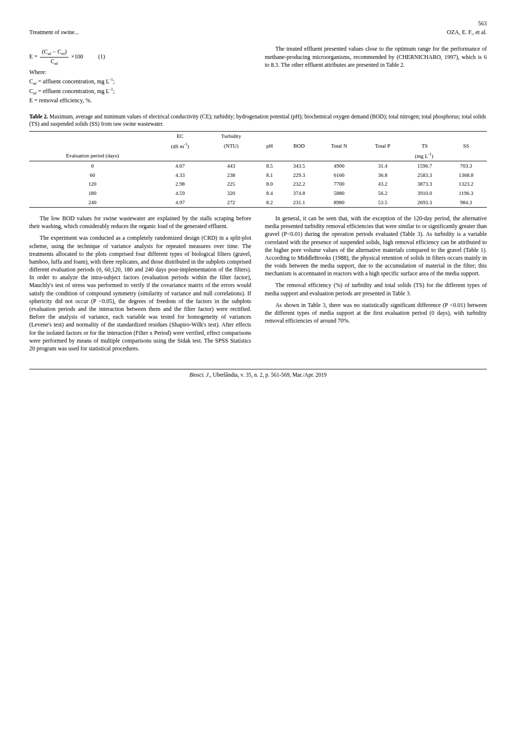563
Treatment of swine... OZA, E. F., et al.
E = (Caf − Cef) Caf ×100 (1)
Where:
Caf = affluent concentration, mg L-1; Cef = effluent concentration, mg L-1; E = removal efficiency, %.
The treated effluent presented values close to the optimum range for the performance of methane-producing microorganisms, recommended by (CHERNICHARO, 1997), which is 6 to 8.3. The other effluent attributes are presented in Table 2.
Table 2. Maximum, average and minimum values of electrical conductivity (CE); turbidity; hydrogenation potential (pH); biochemical oxygen demand (BOD); total nitrogen; total phosphorus; total solids (TS) and suspended solids (SS) from raw swine wastewater.
| | EC | Turbidity | pH | BOD | Total N | Total P | TS | SS |
| (dS m -1 ) | (NTU) |
| Evaluation period (days) | | | | | | (mg L -1 ) |
| 0 | 4.67 | 443 | 8.5 | 343.5 | 4900 | 31.4 | 1596.7 | 703.3 |
| 60 | 4.33 | 238 | 8.1 | 229.3 | 6160 | 36.8 | 2583.3 | 1368.8 |
| 120 | 2.98 | 225 | 8.0 | 232.2 | 7700 | 43.2 | 3873.3 | 1323.2 |
| 180 | 4.59 | 320 | 8.4 | 374.8 | 5880 | 56.2 | 3910.0 | 1196.3 |
| 240 | 4.97 | 272 | 8.2 | 231.1 | 8980 | 53.5 | 2693.3 | 984.3 |
The low BOD values for swine wastewater are explained by the stalls scraping before their washing, which considerably reduces the organic load of the generated effluent.
The experiment was conducted as a completely randomized design (CRD) in a split-plot scheme, using the technique of variance analysis for repeated measures over time. The treatments allocated to the plots comprised four different types of biological filters (gravel, bamboo, luffa and foam), with three replicates, and those distributed in the subplots comprised different evaluation periods (0, 60,120, 180 and 240 days post-implementation of the filters). In order to analyze the intra-subject factors (evaluation periods within the filter factor), Mauchly's test of stress was performed to verify if the covariance matrix of the errors would satisfy the condition of compound symmetry (similarity of variance and null correlations). If sphericity did not occur (P <0.05), the degrees of freedom of the factors in the subplots (evaluation periods and the interaction between them and the filter factor) were rectified. Before the analysis of variance, each variable was tested for homogeneity of variances (Levene's test) and normality of the standardized residues (Shapiro-Wilk's test). After effects for the isolated factors or for the interaction (Filter x Period) were verified, effect comparisons were performed by means of multiple comparisons using the Sidak test. The SPSS Statístics 20 program was used for statistical procedures.
In general, it can be seen that, with the exception of the 120-day period, the alternative media presented turbidity removal efficiencies that were similar to or significantly greater than gravel (P<0.01) during the operation periods evaluated (Table 3). As turbidity is a variable correlated with the presence of suspended solids, high removal efficiency can be attributed to the higher pore volume values of the alternative materials compared to the gravel (Table 1). According to MiddleBrooks (1988), the physical retention of solids in filters occurs mainly in the voids between the media support, due to the accumulation of material in the filter; this mechanism is accentuated in reactors with a high specific surface area of the media support.
The removal efficiency (%) of turbidity and total solids (TS) for the different types of media support and evaluation periods are presented in Table 3.
As shown in Table 3, there was no statistically significant difference (P <0.01) between the different types of media support at the first evaluation period (0 days), with turbidity removal efficiencies of around 70%.
Biosci. J., Uberlândia, v. 35, n. 2, p. 561-569, Mar./Apr. 2019